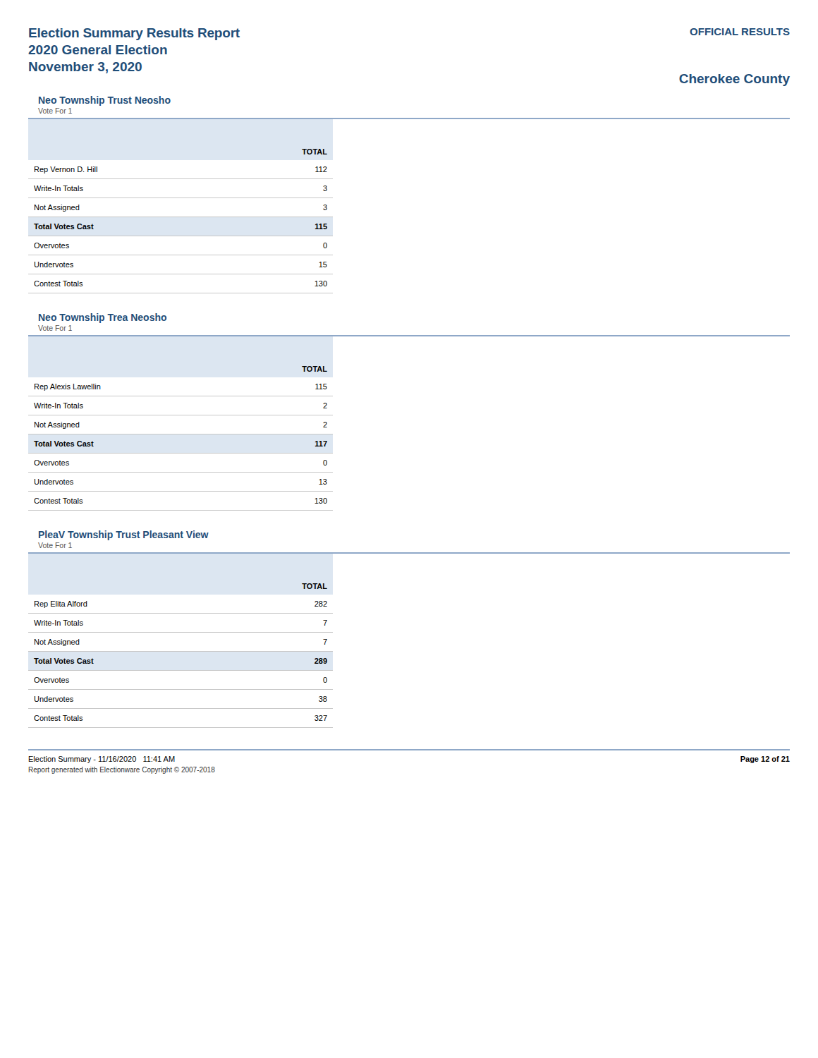Election Summary Results Report
2020 General Election
November 3, 2020
OFFICIAL RESULTS
Cherokee County
Neo Township Trust Neosho
Vote For 1
| | TOTAL |
| --- | --- |
| Rep Vernon D. Hill | 112 |
| Write-In Totals | 3 |
| Not Assigned | 3 |
| Total Votes Cast | 115 |
| Overvotes | 0 |
| Undervotes | 15 |
| Contest Totals | 130 |
Neo Township Trea Neosho
Vote For 1
| | TOTAL |
| --- | --- |
| Rep Alexis Lawellin | 115 |
| Write-In Totals | 2 |
| Not Assigned | 2 |
| Total Votes Cast | 117 |
| Overvotes | 0 |
| Undervotes | 13 |
| Contest Totals | 130 |
PleaV Township Trust Pleasant View
Vote For 1
| | TOTAL |
| --- | --- |
| Rep Elita Alford | 282 |
| Write-In Totals | 7 |
| Not Assigned | 7 |
| Total Votes Cast | 289 |
| Overvotes | 0 |
| Undervotes | 38 |
| Contest Totals | 327 |
Election Summary - 11/16/2020 11:41 AM
Page 12 of 21
Report generated with Electionware Copyright © 2007-2018